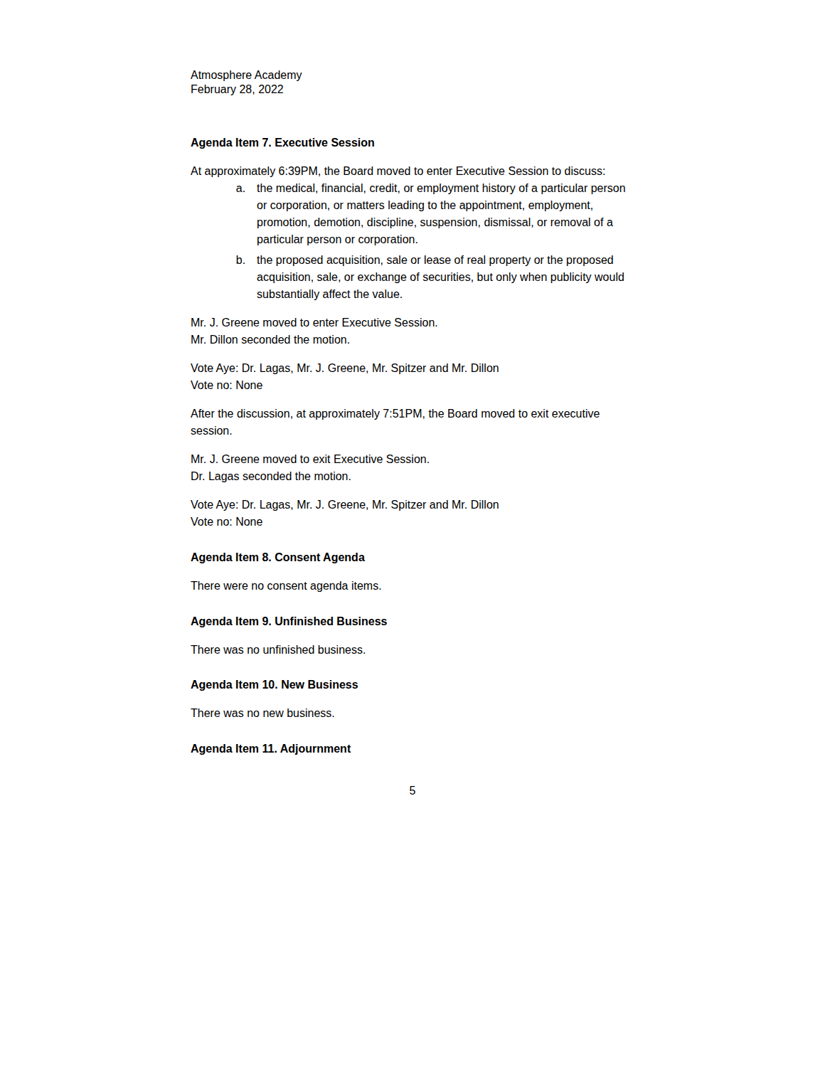Atmosphere Academy
February 28, 2022
Agenda Item 7. Executive Session
At approximately 6:39PM, the Board moved to enter Executive Session to discuss:
the medical, financial, credit, or employment history of a particular person or corporation, or matters leading to the appointment, employment, promotion, demotion, discipline, suspension, dismissal, or removal of a particular person or corporation.
the proposed acquisition, sale or lease of real property or the proposed acquisition, sale, or exchange of securities, but only when publicity would substantially affect the value.
Mr. J. Greene moved to enter Executive Session.
Mr. Dillon seconded the motion.
Vote Aye: Dr. Lagas, Mr. J. Greene, Mr. Spitzer and Mr. Dillon
Vote no: None
After the discussion, at approximately 7:51PM, the Board moved to exit executive session.
Mr. J. Greene moved to exit Executive Session.
Dr. Lagas seconded the motion.
Vote Aye: Dr. Lagas, Mr. J. Greene, Mr. Spitzer and Mr. Dillon
Vote no: None
Agenda Item 8. Consent Agenda
There were no consent agenda items.
Agenda Item 9. Unfinished Business
There was no unfinished business.
Agenda Item 10. New Business
There was no new business.
Agenda Item 11. Adjournment
5